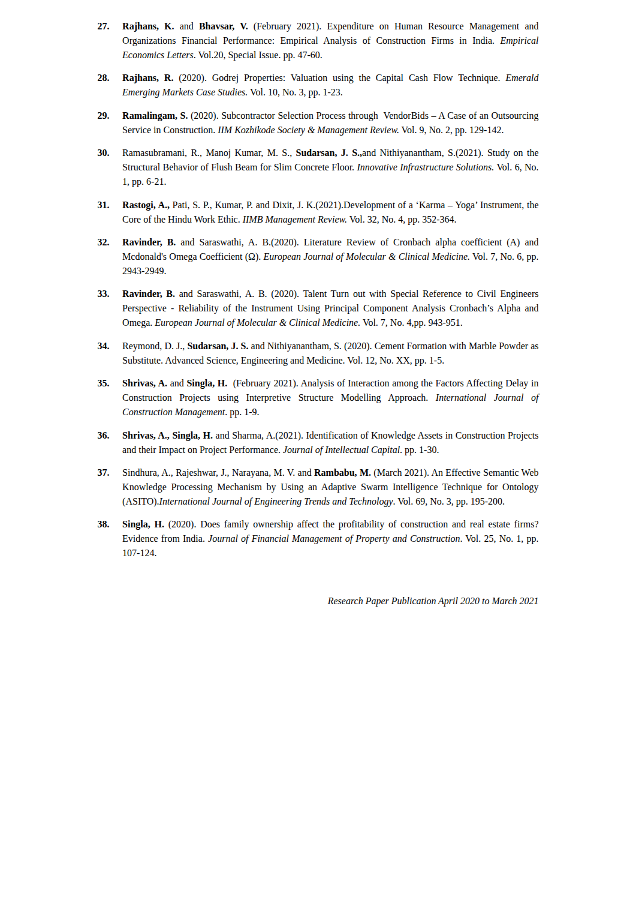Rajhans, K. and Bhavsar, V. (February 2021). Expenditure on Human Resource Management and Organizations Financial Performance: Empirical Analysis of Construction Firms in India. Empirical Economics Letters. Vol.20, Special Issue. pp. 47-60.
Rajhans, R. (2020). Godrej Properties: Valuation using the Capital Cash Flow Technique. Emerald Emerging Markets Case Studies. Vol. 10, No. 3, pp. 1-23.
Ramalingam, S. (2020). Subcontractor Selection Process through VendorBids – A Case of an Outsourcing Service in Construction. IIM Kozhikode Society & Management Review. Vol. 9, No. 2, pp. 129-142.
Ramasubramani, R., Manoj Kumar, M. S., Sudarsan, J. S., and Nithiyanantham, S.(2021). Study on the Structural Behavior of Flush Beam for Slim Concrete Floor. Innovative Infrastructure Solutions. Vol. 6, No. 1, pp. 6-21.
Rastogi, A., Pati, S. P., Kumar, P. and Dixit, J. K.(2021).Development of a ‘Karma – Yoga’ Instrument, the Core of the Hindu Work Ethic. IIMB Management Review. Vol. 32, No. 4, pp. 352-364.
Ravinder, B. and Saraswathi, A. B.(2020). Literature Review of Cronbach alpha coefficient (A) and Mcdonald's Omega Coefficient (Ω). European Journal of Molecular & Clinical Medicine. Vol. 7, No. 6, pp. 2943-2949.
Ravinder, B. and Saraswathi, A. B. (2020). Talent Turn out with Special Reference to Civil Engineers Perspective - Reliability of the Instrument Using Principal Component Analysis Cronbach’s Alpha and Omega. European Journal of Molecular & Clinical Medicine. Vol. 7, No. 4,pp. 943-951.
Reymond, D. J., Sudarsan, J. S. and Nithiyanantham, S. (2020). Cement Formation with Marble Powder as Substitute. Advanced Science, Engineering and Medicine. Vol. 12, No. XX, pp. 1-5.
Shrivas, A. and Singla, H. (February 2021). Analysis of Interaction among the Factors Affecting Delay in Construction Projects using Interpretive Structure Modelling Approach. International Journal of Construction Management. pp. 1-9.
Shrivas, A., Singla, H. and Sharma, A.(2021). Identification of Knowledge Assets in Construction Projects and their Impact on Project Performance. Journal of Intellectual Capital. pp. 1-30.
Sindhura, A., Rajeshwar, J., Narayana, M. V. and Rambabu, M. (March 2021). An Effective Semantic Web Knowledge Processing Mechanism by Using an Adaptive Swarm Intelligence Technique for Ontology (ASITO).International Journal of Engineering Trends and Technology. Vol. 69, No. 3, pp. 195-200.
Singla, H. (2020). Does family ownership affect the profitability of construction and real estate firms? Evidence from India. Journal of Financial Management of Property and Construction. Vol. 25, No. 1, pp. 107-124.
Research Paper Publication April 2020 to March 2021